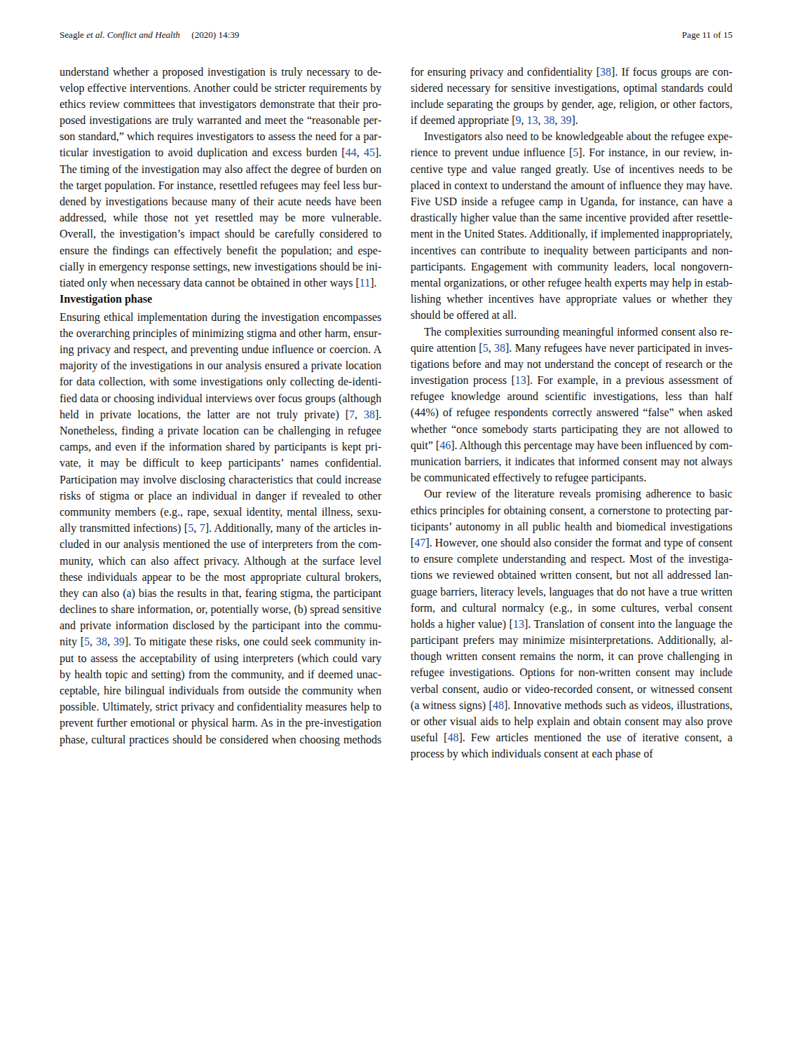Seagle et al. Conflict and Health (2020) 14:39 Page 11 of 15
understand whether a proposed investigation is truly necessary to develop effective interventions. Another could be stricter requirements by ethics review committees that investigators demonstrate that their proposed investigations are truly warranted and meet the “reasonable person standard,” which requires investigators to assess the need for a particular investigation to avoid duplication and excess burden [44, 45]. The timing of the investigation may also affect the degree of burden on the target population. For instance, resettled refugees may feel less burdened by investigations because many of their acute needs have been addressed, while those not yet resettled may be more vulnerable. Overall, the investigation’s impact should be carefully considered to ensure the findings can effectively benefit the population; and especially in emergency response settings, new investigations should be initiated only when necessary data cannot be obtained in other ways [11].
Investigation phase
Ensuring ethical implementation during the investigation encompasses the overarching principles of minimizing stigma and other harm, ensuring privacy and respect, and preventing undue influence or coercion. A majority of the investigations in our analysis ensured a private location for data collection, with some investigations only collecting de-identified data or choosing individual interviews over focus groups (although held in private locations, the latter are not truly private) [7, 38]. Nonetheless, finding a private location can be challenging in refugee camps, and even if the information shared by participants is kept private, it may be difficult to keep participants’ names confidential. Participation may involve disclosing characteristics that could increase risks of stigma or place an individual in danger if revealed to other community members (e.g., rape, sexual identity, mental illness, sexually transmitted infections) [5, 7]. Additionally, many of the articles included in our analysis mentioned the use of interpreters from the community, which can also affect privacy. Although at the surface level these individuals appear to be the most appropriate cultural brokers, they can also (a) bias the results in that, fearing stigma, the participant declines to share information, or, potentially worse, (b) spread sensitive and private information disclosed by the participant into the community [5, 38, 39]. To mitigate these risks, one could seek community input to assess the acceptability of using interpreters (which could vary by health topic and setting) from the community, and if deemed unacceptable, hire bilingual individuals from outside the community when possible. Ultimately, strict privacy and confidentiality measures help to prevent further emotional or physical harm. As in the pre-investigation phase, cultural practices should be considered when choosing methods for ensuring privacy and confidentiality [38]. If focus groups are considered necessary for sensitive investigations, optimal standards could include separating the groups by gender, age, religion, or other factors, if deemed appropriate [9, 13, 38, 39].
Investigators also need to be knowledgeable about the refugee experience to prevent undue influence [5]. For instance, in our review, incentive type and value ranged greatly. Use of incentives needs to be placed in context to understand the amount of influence they may have. Five USD inside a refugee camp in Uganda, for instance, can have a drastically higher value than the same incentive provided after resettlement in the United States. Additionally, if implemented inappropriately, incentives can contribute to inequality between participants and non-participants. Engagement with community leaders, local nongovernmental organizations, or other refugee health experts may help in establishing whether incentives have appropriate values or whether they should be offered at all.
The complexities surrounding meaningful informed consent also require attention [5, 38]. Many refugees have never participated in investigations before and may not understand the concept of research or the investigation process [13]. For example, in a previous assessment of refugee knowledge around scientific investigations, less than half (44%) of refugee respondents correctly answered “false” when asked whether “once somebody starts participating they are not allowed to quit” [46]. Although this percentage may have been influenced by communication barriers, it indicates that informed consent may not always be communicated effectively to refugee participants.
Our review of the literature reveals promising adherence to basic ethics principles for obtaining consent, a cornerstone to protecting participants’ autonomy in all public health and biomedical investigations [47]. However, one should also consider the format and type of consent to ensure complete understanding and respect. Most of the investigations we reviewed obtained written consent, but not all addressed language barriers, literacy levels, languages that do not have a true written form, and cultural normalcy (e.g., in some cultures, verbal consent holds a higher value) [13]. Translation of consent into the language the participant prefers may minimize misinterpretations. Additionally, although written consent remains the norm, it can prove challenging in refugee investigations. Options for non-written consent may include verbal consent, audio or video-recorded consent, or witnessed consent (a witness signs) [48]. Innovative methods such as videos, illustrations, or other visual aids to help explain and obtain consent may also prove useful [48]. Few articles mentioned the use of iterative consent, a process by which individuals consent at each phase of